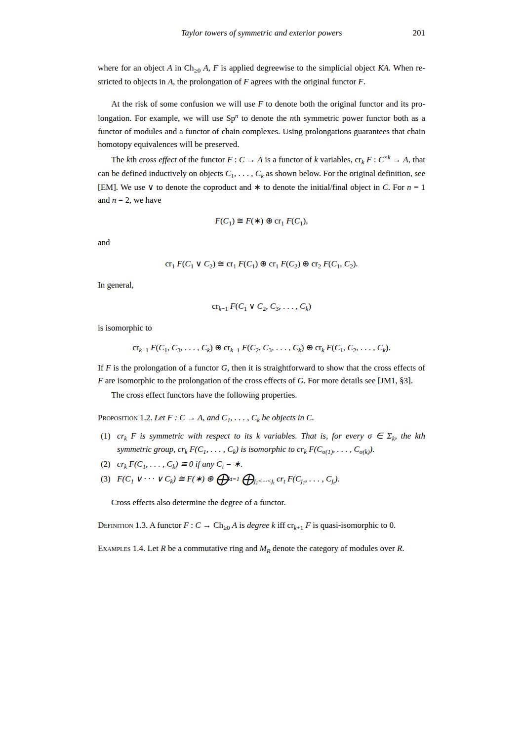Taylor towers of symmetric and exterior powers 201
where for an object A in Ch≥0 A, F is applied degreewise to the simplicial object KA. When restricted to objects in A, the prolongation of F agrees with the original functor F.
At the risk of some confusion we will use F to denote both the original functor and its prolongation. For example, we will use Spn to denote the nth symmetric power functor both as a functor of modules and a functor of chain complexes. Using prolongations guarantees that chain homotopy equivalences will be preserved.
The kth cross effect of the functor F : C → A is a functor of k variables, crk F : C×k → A, that can be defined inductively on objects C 1, . . . , Ck as shown below. For the original definition, see [EM]. We use ∨ to denote the coproduct and ∗ to denote the initial/final object in C. For n = 1 and n = 2, we have
F(C 1) ≅ F(∗) ⊕ cr1 F(C 1),
and
cr1 F(C 1 ∨ C 2) ≅ cr1 F(C 1) ⊕ cr1 F(C 2) ⊕ cr2 F(C 1, C 2).
In general,
crk−1 F(C 1 ∨ C 2, C 3, . . . , Ck)
is isomorphic to
crk−1 F(C 1, C 3, . . . , Ck) ⊕ crk−1 F(C 2, C 3, . . . , Ck) ⊕ crk F(C 1, C 2, . . . , Ck).
If F is the prolongation of a functor G, then it is straightforward to show that the cross effects of F are isomorphic to the prolongation of the cross effects of G. For more details see [JM1, §3].
The cross effect functors have the following properties.
Proposition 1.2. Let F : C → A, and C 1, . . . , Ck be objects in C.
(1) crk F is symmetric with respect to its k variables. That is, for every σ ∈ Σk, the kth symmetric group, crk F(C 1, . . . , Ck) is isomorphic to crk F(Cσ(1), . . . , Cσ(k)).
(2) crk F(C 1, . . . , Ck) ≅ 0 if any Ci = ∗.
(3) F(C 1 ∨ · · · ∨ Ck) ≅ F(∗) ⊕ ⨁kt=1 ⨁j 1<···<jt crt F(Cj 1, . . . , Cjt).
Cross effects also determine the degree of a functor.
Definition 1.3. A functor F : C → Ch≥0 A is degree k iff crk+1 F is quasi-isomorphic to 0.
Examples 1.4. Let R be a commutative ring and MR denote the category of modules over R.